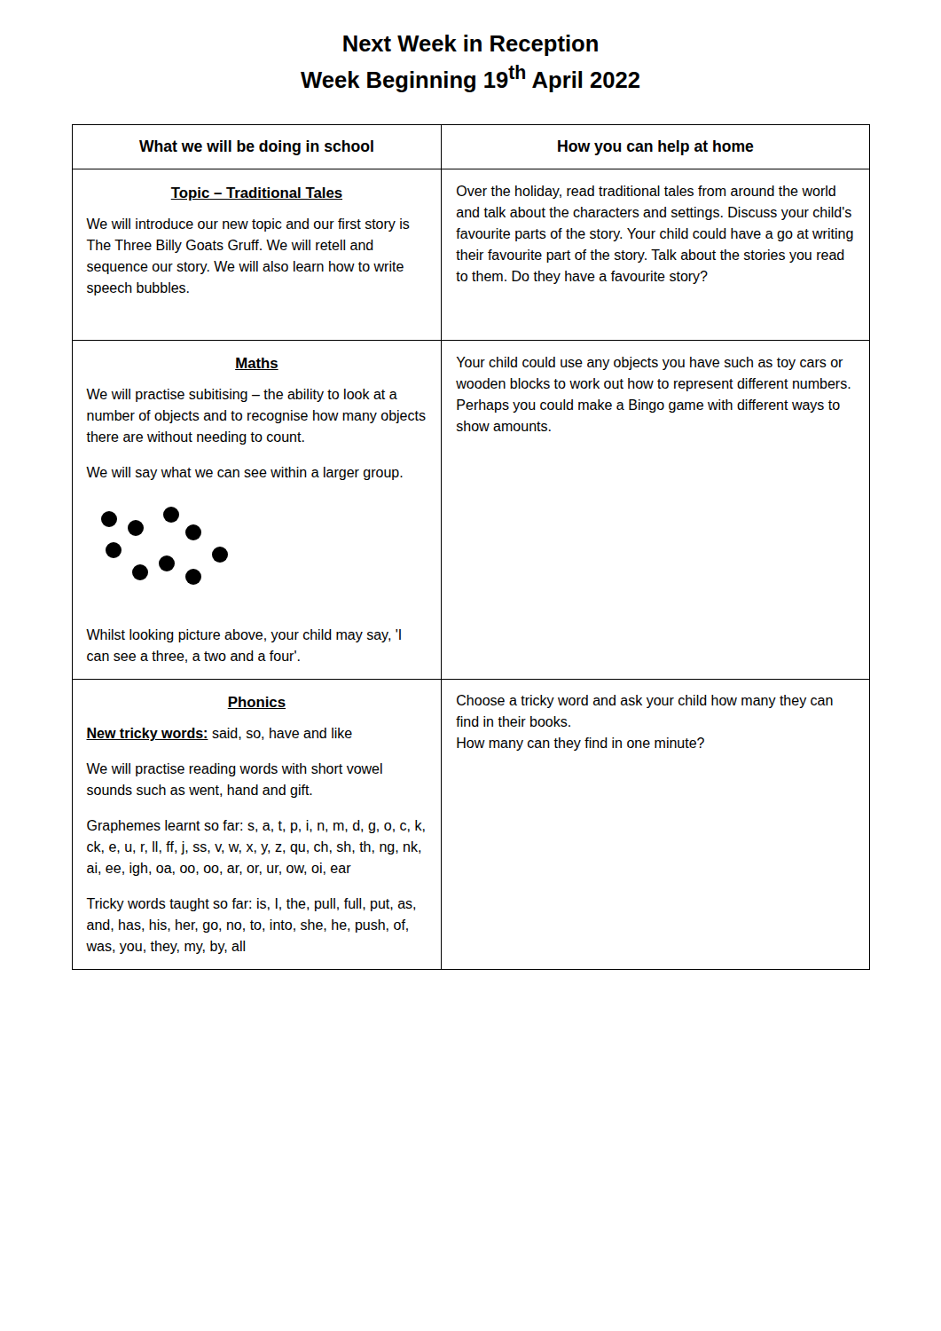Next Week in Reception
Week Beginning 19th April 2022
| What we will be doing in school | How you can help at home |
| --- | --- |
| Topic – Traditional Tales We will introduce our new topic and our first story is The Three Billy Goats Gruff. We will retell and sequence our story. We will also learn how to write speech bubbles. | Over the holiday, read traditional tales from around the world and talk about the characters and settings. Discuss your child's favourite parts of the story. Your child could have a go at writing their favourite part of the story. Talk about the stories you read to them. Do they have a favourite story? |
| Maths We will practise subitising – the ability to look at a number of objects and to recognise how many objects there are without needing to count. We will say what we can see within a larger group. Whilst looking picture above, your child may say, 'I can see a three, a two and a four'. | Your child could use any objects you have such as toy cars or wooden blocks to work out how to represent different numbers. Perhaps you could make a Bingo game with different ways to show amounts. |
| Phonics New tricky words: said, so, have and like We will practise reading words with short vowel sounds such as went, hand and gift. Graphemes learnt so far: s, a, t, p, i, n, m, d, g, o, c, k, ck, e, u, r, ll, ff, j, ss, v, w, x, y, z, qu, ch, sh, th, ng, nk, ai, ee, igh, oa, oo, oo, ar, or, ur, ow, oi, ear Tricky words taught so far: is, I, the, pull, full, put, as, and, has, his, her, go, no, to, into, she, he, push, of, was, you, they, my, by, all | Choose a tricky word and ask your child how many they can find in their books. How many can they find in one minute? |